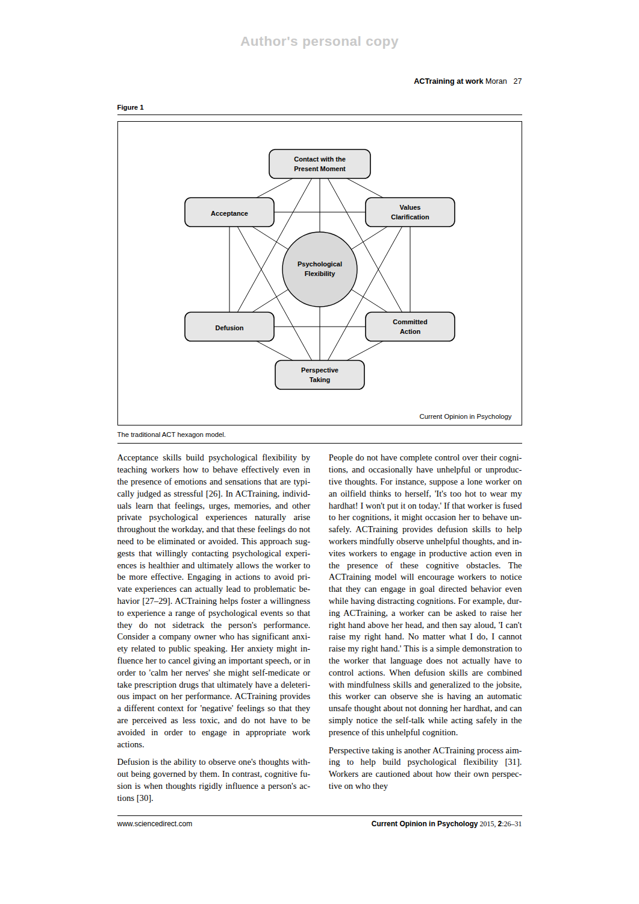Author's personal copy
ACTraining at work Moran 27
Figure 1
Psychological Flexibility Contact with the Present Moment Values Clarification Committed Action Perspective Taking Defusion Acceptance
Current Opinion in Psychology
The traditional ACT hexagon model.
Acceptance skills build psychological flexibility by teaching workers how to behave effectively even in the presence of emotions and sensations that are typically judged as stressful [26]. In ACTraining, individuals learn that feelings, urges, memories, and other private psychological experiences naturally arise throughout the workday, and that these feelings do not need to be eliminated or avoided. This approach suggests that willingly contacting psychological experiences is healthier and ultimately allows the worker to be more effective. Engaging in actions to avoid private experiences can actually lead to problematic behavior [27–29]. ACTraining helps foster a willingness to experience a range of psychological events so that they do not sidetrack the person's performance. Consider a company owner who has significant anxiety related to public speaking. Her anxiety might influence her to cancel giving an important speech, or in order to 'calm her nerves' she might self-medicate or take prescription drugs that ultimately have a deleterious impact on her performance. ACTraining provides a different context for 'negative' feelings so that they are perceived as less toxic, and do not have to be avoided in order to engage in appropriate work actions.
Defusion is the ability to observe one's thoughts without being governed by them. In contrast, cognitive fusion is when thoughts rigidly influence a person's actions [30].
People do not have complete control over their cognitions, and occasionally have unhelpful or unproductive thoughts. For instance, suppose a lone worker on an oilfield thinks to herself, 'It's too hot to wear my hardhat! I won't put it on today.' If that worker is fused to her cognitions, it might occasion her to behave unsafely. ACTraining provides defusion skills to help workers mindfully observe unhelpful thoughts, and invites workers to engage in productive action even in the presence of these cognitive obstacles. The ACTraining model will encourage workers to notice that they can engage in goal directed behavior even while having distracting cognitions. For example, during ACTraining, a worker can be asked to raise her right hand above her head, and then say aloud, 'I can't raise my right hand. No matter what I do, I cannot raise my right hand.' This is a simple demonstration to the worker that language does not actually have to control actions. When defusion skills are combined with mindfulness skills and generalized to the jobsite, this worker can observe she is having an automatic unsafe thought about not donning her hardhat, and can simply notice the self-talk while acting safely in the presence of this unhelpful cognition.
Perspective taking is another ACTraining process aiming to help build psychological flexibility [31]. Workers are cautioned about how their own perspective on who they
www.sciencedirect.com
Current Opinion in Psychology 2015, 2:26–31